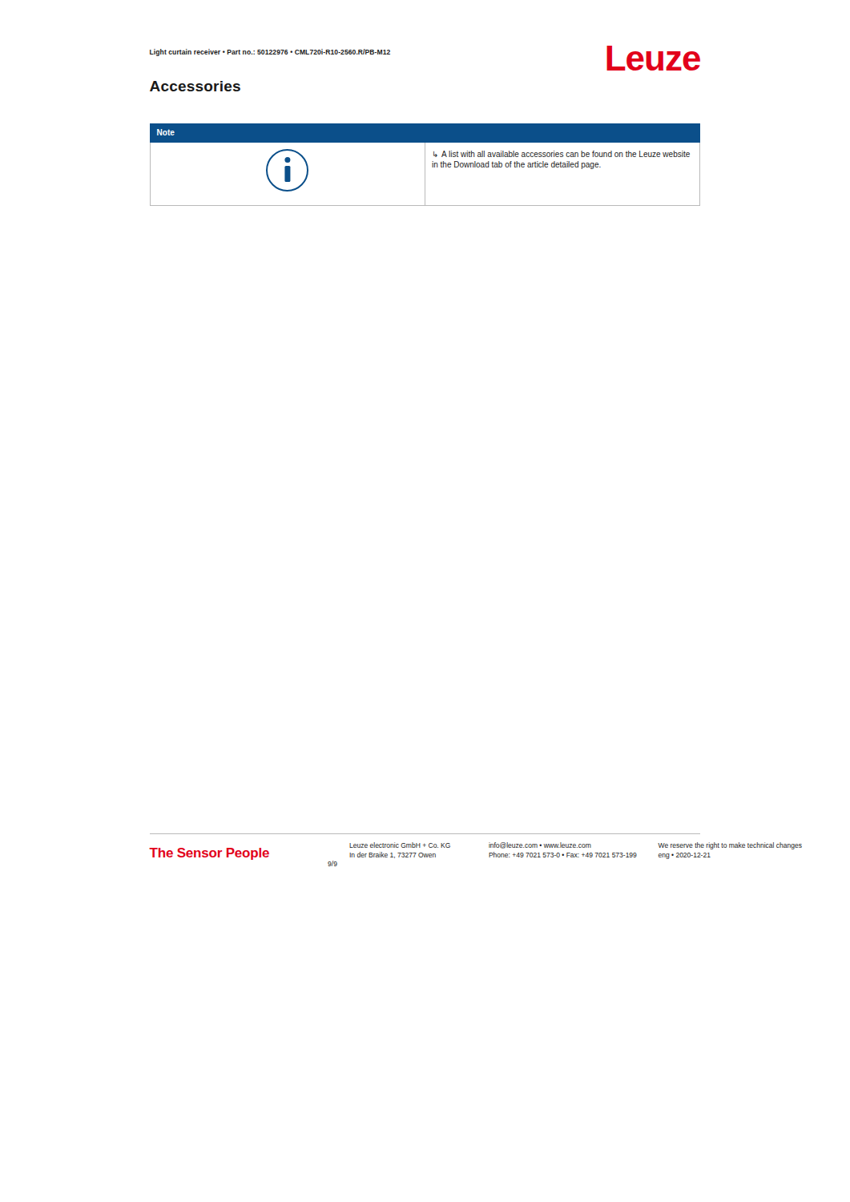Light curtain receiver • Part no.: 50122976 • CML720i-R10-2560.R/PB-M12
Accessories
Leuze
| Note |
| --- |
| | ↳ A list with all available accessories can be found on the Leuze website in the Download tab of the article detailed page. |
The Sensor People
Leuze electronic GmbH + Co. KG
In der Braike 1, 73277 Owen
info@leuze.com • www.leuze.com
Phone: +49 7021 573-0 • Fax: +49 7021 573-199
We reserve the right to make technical changes
eng • 2020-12-21
9/9